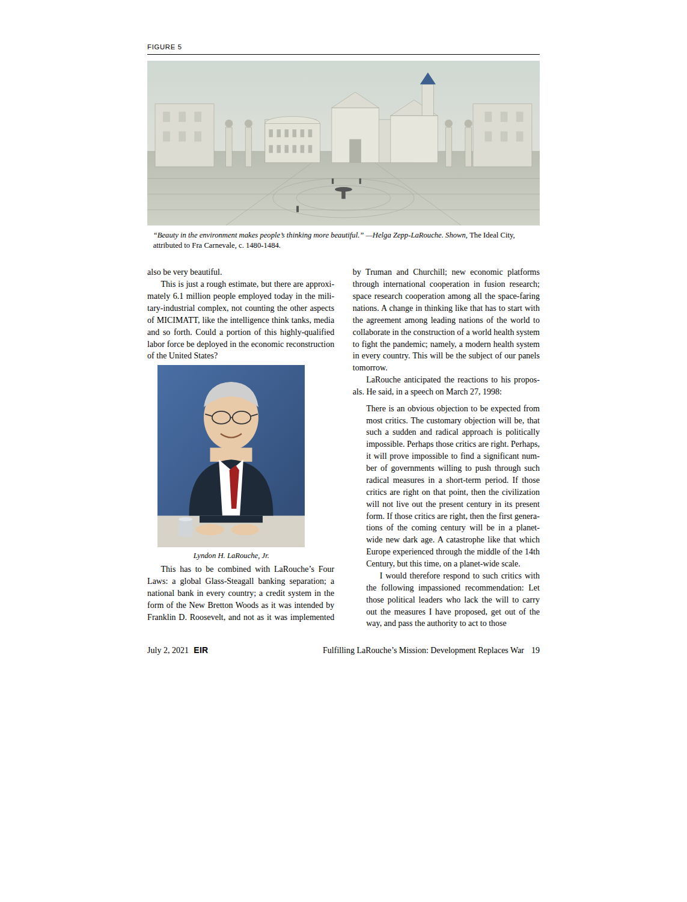FIGURE 5
“Beauty in the environment makes people’s thinking more beautiful.” —Helga Zepp-LaRouche. Shown, The Ideal City, attributed to Fra Carnevale, c. 1480-1484.
also be very beautiful.
This is just a rough estimate, but there are approximately 6.1 million people employed today in the military-industrial complex, not counting the other aspects of MICIMATT, like the intelligence think tanks, media and so forth. Could a portion of this highly-qualified labor force be deployed in the economic reconstruction of the United States?
Lyndon H. LaRouche, Jr.
This has to be combined with LaRouche’s Four Laws: a global Glass-Steagall banking separation; a national bank in every country; a credit system in the form of the New Bretton Woods as it was intended by Franklin D. Roosevelt, and not as it was implemented by Truman and Churchill; new economic platforms through international cooperation in fusion research; space research cooperation among all the space-faring nations. A change in thinking like that has to start with the agreement among leading nations of the world to collaborate in the construction of a world health system to fight the pandemic; namely, a modern health system in every country. This will be the subject of our panels tomorrow.
LaRouche anticipated the reactions to his proposals. He said, in a speech on March 27, 1998:
There is an obvious objection to be expected from most critics. The customary objection will be, that such a sudden and radical approach is politically impossible. Perhaps those critics are right. Perhaps, it will prove impossible to find a significant number of governments willing to push through such radical measures in a short-term period. If those critics are right on that point, then the civilization will not live out the present century in its present form. If those critics are right, then the first generations of the coming century will be in a planet-wide new dark age. A catastrophe like that which Europe experienced through the middle of the 14th Century, but this time, on a planet-wide scale.
I would therefore respond to such critics with the following impassioned recommendation: Let those political leaders who lack the will to carry out the measures I have proposed, get out of the way, and pass the authority to act to those
July 2, 2021 EIR
Fulfilling LaRouche’s Mission: Development Replaces War 19